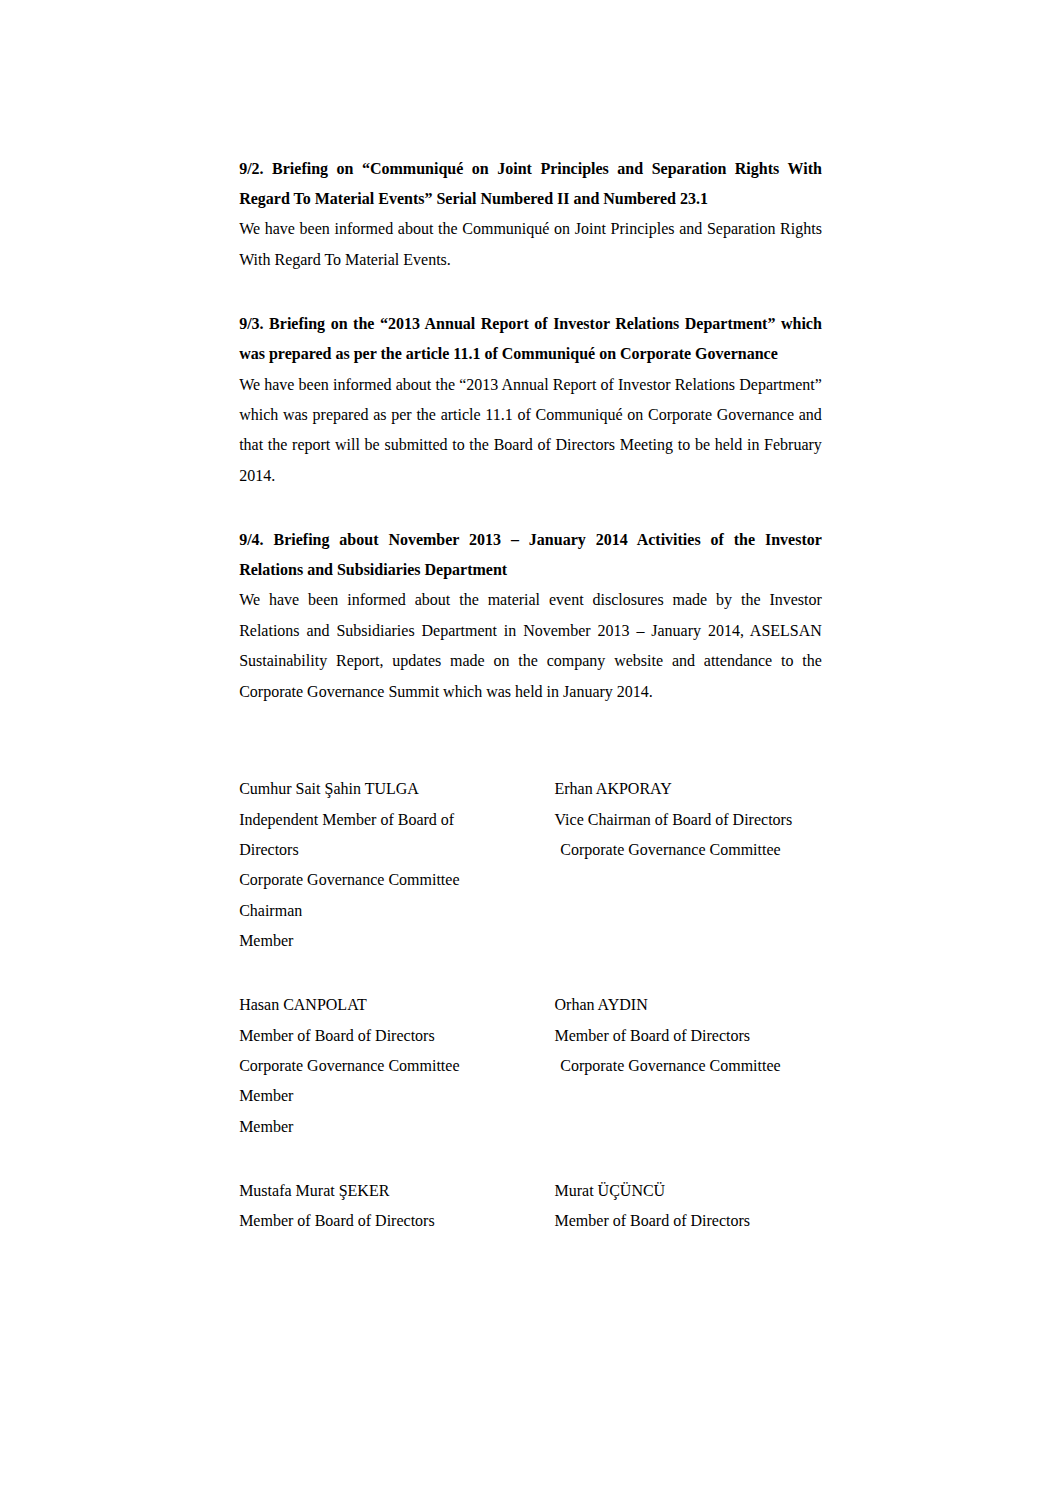9/2. Briefing on “Communiqué on Joint Principles and Separation Rights With Regard To Material Events” Serial Numbered II and Numbered 23.1
We have been informed about the Communiqué on Joint Principles and Separation Rights With Regard To Material Events.
9/3. Briefing on the “2013 Annual Report of Investor Relations Department” which was prepared as per the article 11.1 of Communiqué on Corporate Governance
We have been informed about the “2013 Annual Report of Investor Relations Department” which was prepared as per the article 11.1 of Communiqué on Corporate Governance and that the report will be submitted to the Board of Directors Meeting to be held in February 2014.
9/4. Briefing about November 2013 – January 2014 Activities of the Investor Relations and Subsidiaries Department
We have been informed about the material event disclosures made by the Investor Relations and Subsidiaries Department in November 2013 – January 2014, ASELSAN Sustainability Report, updates made on the company website and attendance to the Corporate Governance Summit which was held in January 2014.
Cumhur Sait Şahin TULGA
Independent Member of Board of Directors
Corporate Governance Committee Chairman
Member
Erhan AKPORAY
Vice Chairman of Board of Directors
Corporate Governance Committee
Hasan CANPOLAT
Member of Board of Directors
Corporate Governance Committee Member
Member
Orhan AYDIN
Member of Board of Directors
Corporate Governance Committee
Mustafa Murat ŞEKER
Member of Board of Directors
Murat ÜÇÜNCÜ
Member of Board of Directors